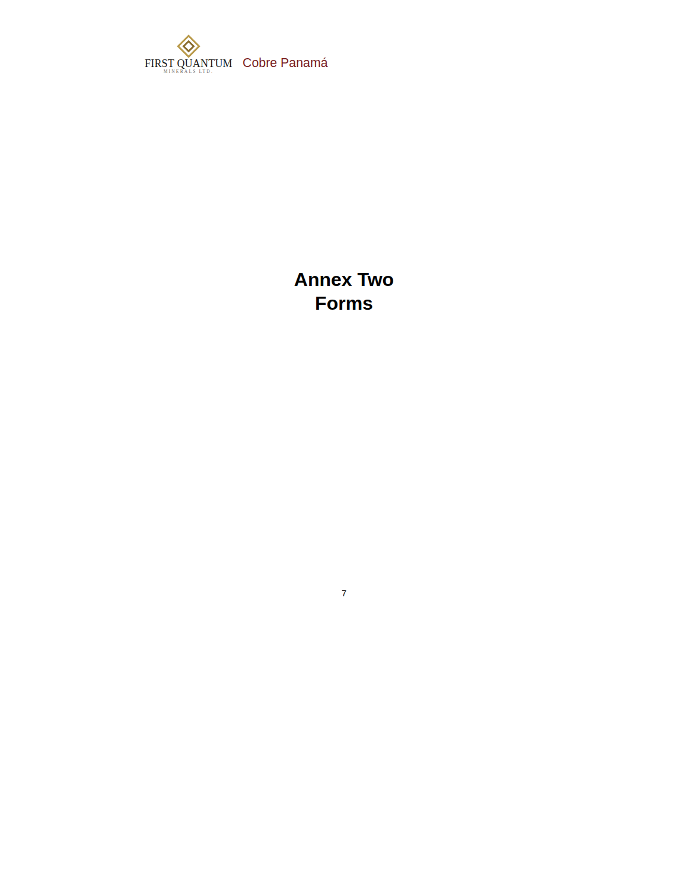FIRST QUANTUM
MINERALS LTD.
Cobre Panamá
Annex Two
Forms
7